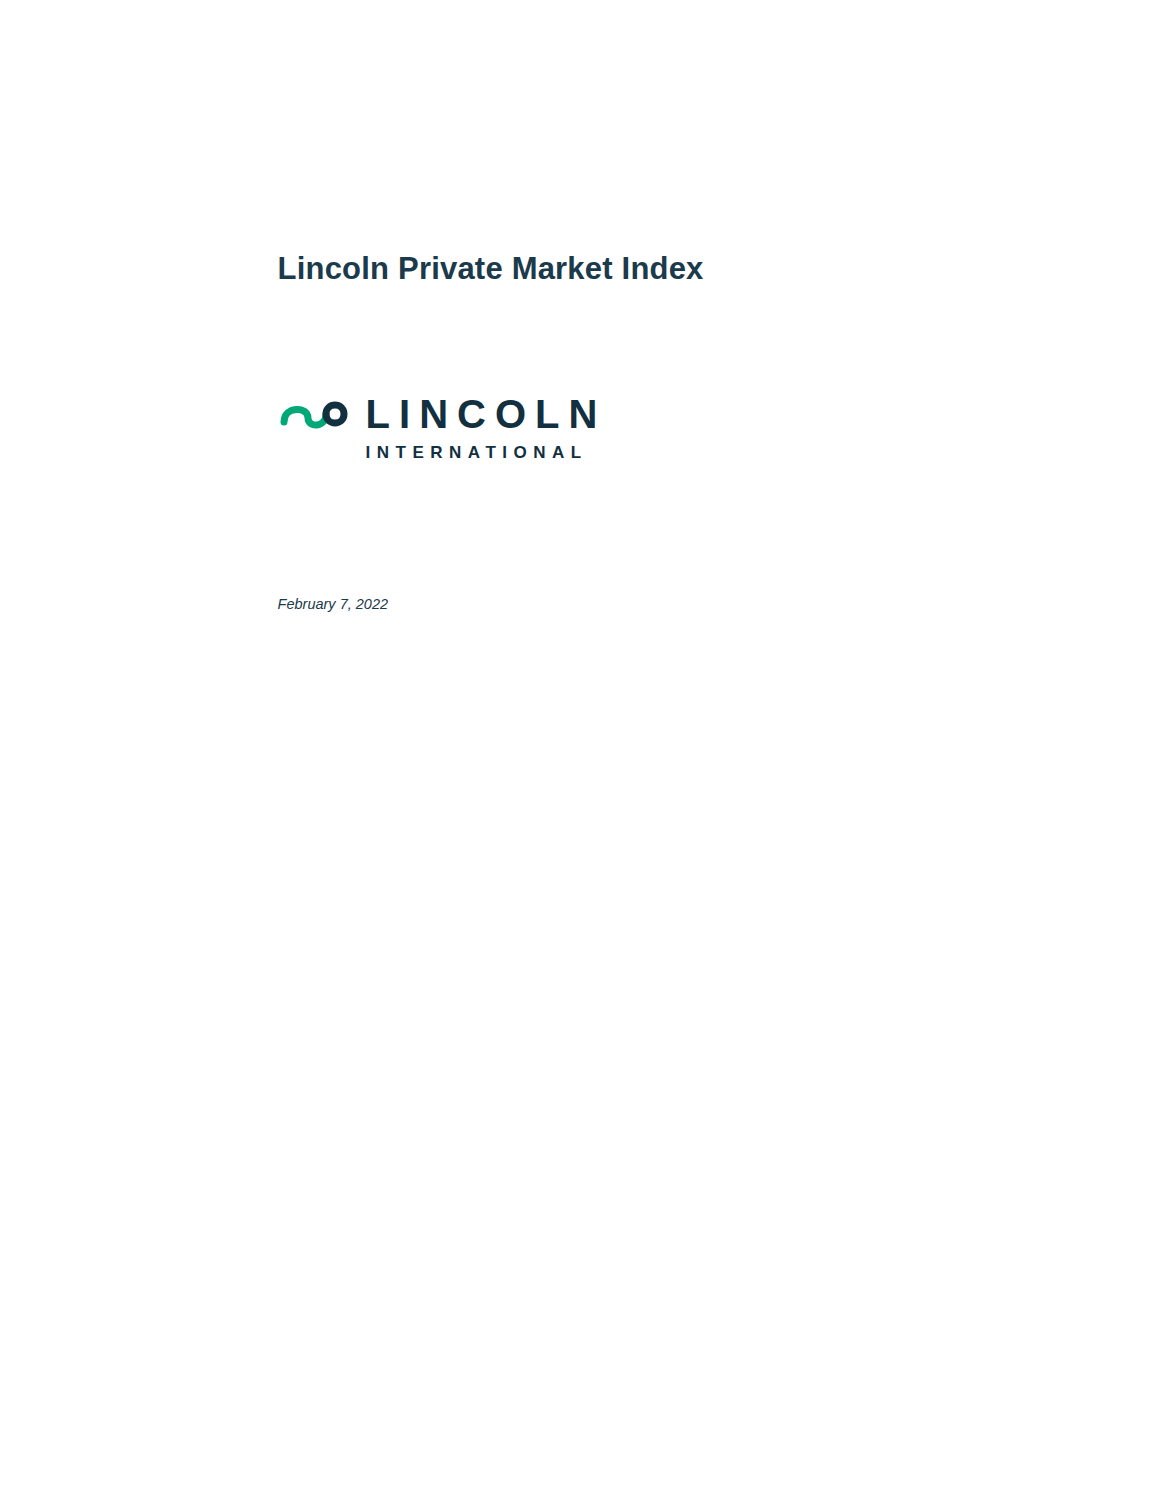Lincoln Private Market Index
LINCOLN
INTERNATIONAL
February 7, 2022